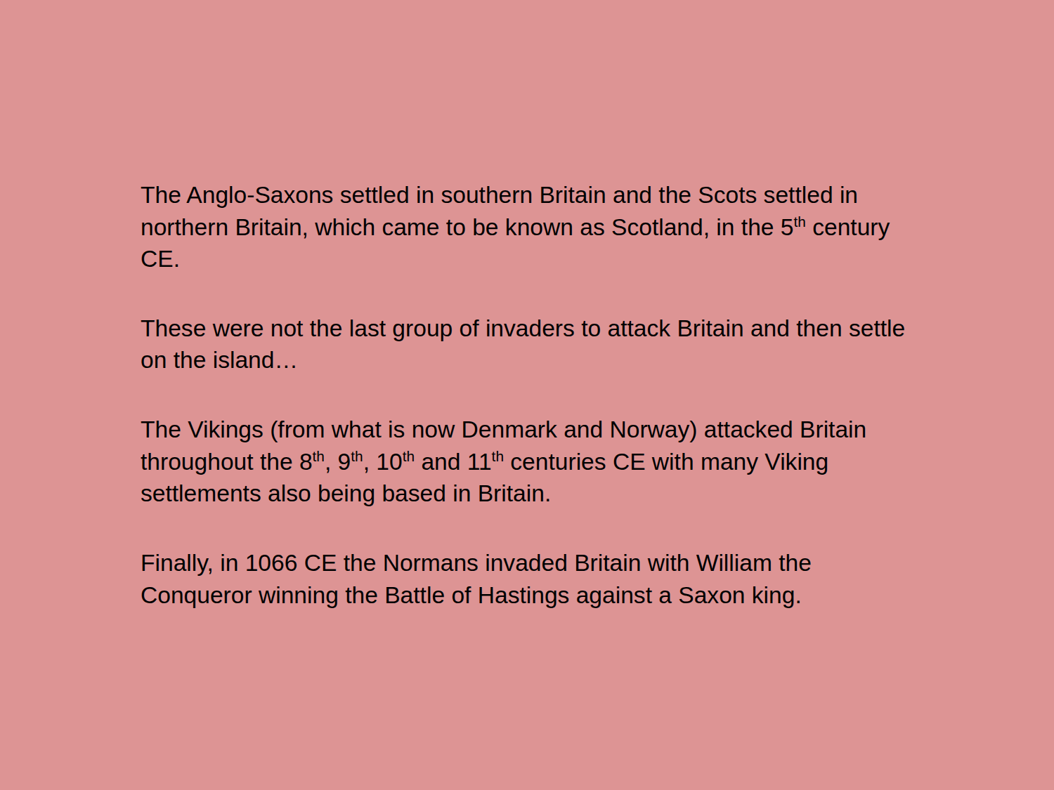The Anglo-Saxons settled in southern Britain and the Scots settled in northern Britain, which came to be known as Scotland, in the 5th century CE.
These were not the last group of invaders to attack Britain and then settle on the island…
The Vikings (from what is now Denmark and Norway) attacked Britain throughout the 8th, 9th, 10th and 11th centuries CE with many Viking settlements also being based in Britain.
Finally, in 1066 CE the Normans invaded Britain with William the Conqueror winning the Battle of Hastings against a Saxon king.